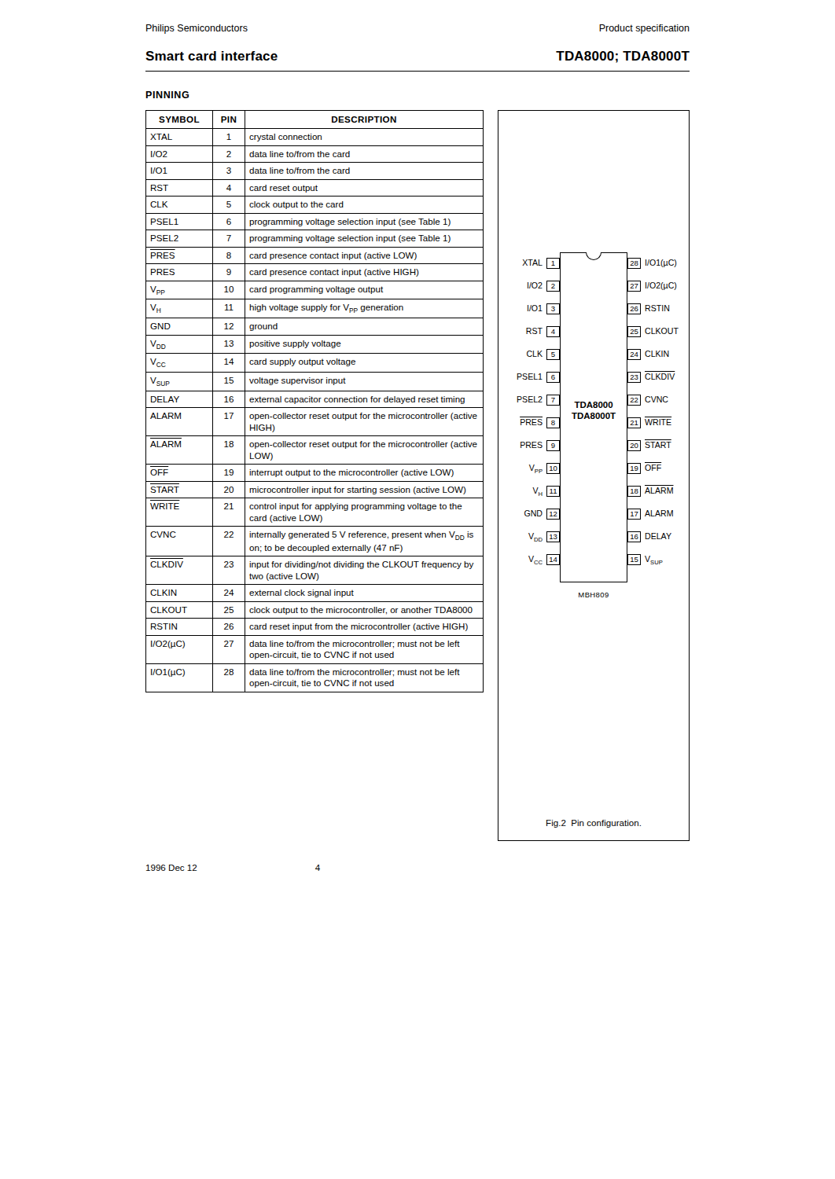Philips Semiconductors
Product specification
Smart card interface
TDA8000; TDA8000T
PINNING
| SYMBOL | PIN | DESCRIPTION |
| --- | --- | --- |
| XTAL | 1 | crystal connection |
| I/O2 | 2 | data line to/from the card |
| I/O1 | 3 | data line to/from the card |
| RST | 4 | card reset output |
| CLK | 5 | clock output to the card |
| PSEL1 | 6 | programming voltage selection input (see Table 1) |
| PSEL2 | 7 | programming voltage selection input (see Table 1) |
| PRES | 8 | card presence contact input (active LOW) |
| PRES | 9 | card presence contact input (active HIGH) |
| V PP | 10 | card programming voltage output |
| V H | 11 | high voltage supply for V PP generation |
| GND | 12 | ground |
| V DD | 13 | positive supply voltage |
| V CC | 14 | card supply output voltage |
| V SUP | 15 | voltage supervisor input |
| DELAY | 16 | external capacitor connection for delayed reset timing |
| ALARM | 17 | open-collector reset output for the microcontroller (active HIGH) |
| ALARM | 18 | open-collector reset output for the microcontroller (active LOW) |
| OFF | 19 | interrupt output to the microcontroller (active LOW) |
| START | 20 | microcontroller input for starting session (active LOW) |
| WRITE | 21 | control input for applying programming voltage to the card (active LOW) |
| CVNC | 22 | internally generated 5 V reference, present when V DD is on; to be decoupled externally (47 nF) |
| CLKDIV | 23 | input for dividing/not dividing the CLKOUT frequency by two (active LOW) |
| CLKIN | 24 | external clock signal input |
| CLKOUT | 25 | clock output to the microcontroller, or another TDA8000 |
| RSTIN | 26 | card reset input from the microcontroller (active HIGH) |
| I/O2(µC) | 27 | data line to/from the microcontroller; must not be left open-circuit, tie to CVNC if not used |
| I/O1(µC) | 28 | data line to/from the microcontroller; must not be left open-circuit, tie to CVNC if not used |
TDA8000
TDA8000T
XTAL 1
I/O22
I/O13
RST 4
CLK 5
PSEL16
PSEL27
PRES 8
PRES 9
VPP 10
VH 11
GND 12
VDD 13
VCC 14
28 I/O1(µC)
27 I/O2(µC)
26 RSTIN
25 CLKOUT
24 CLKIN
23 CLKDIV
22 CVNC
21 WRITE
20 START
19 OFF
18 ALARM
17 ALARM
16 DELAY
15 VSUP
MBH809
Fig.2 Pin configuration.
1996 Dec 12
4